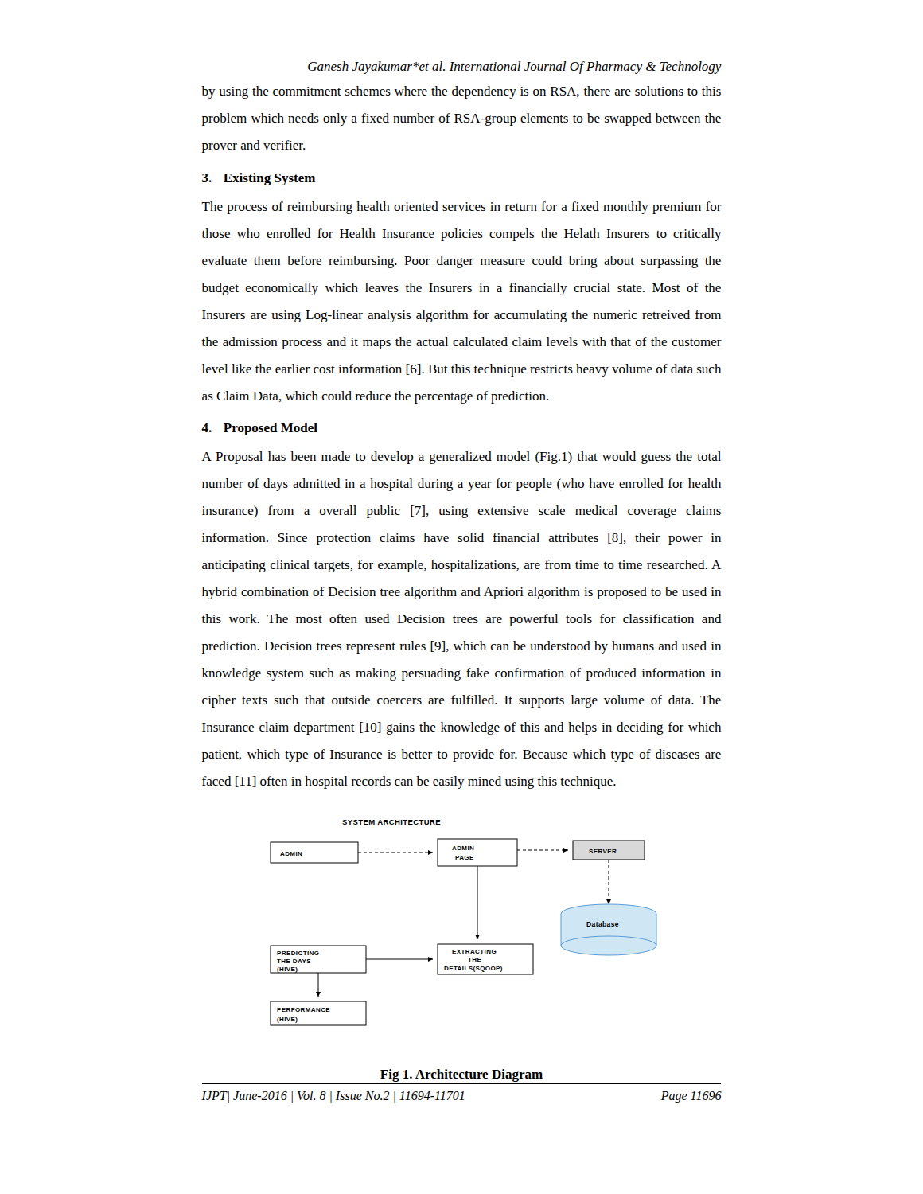Ganesh Jayakumar*et al. International Journal Of Pharmacy & Technology
by using the commitment schemes where the dependency is on RSA, there are solutions to this problem which needs only a fixed number of RSA-group elements to be swapped between the prover and verifier.
3. Existing System
The process of reimbursing health oriented services in return for a fixed monthly premium for those who enrolled for Health Insurance policies compels the Helath Insurers to critically evaluate them before reimbursing. Poor danger measure could bring about surpassing the budget economically which leaves the Insurers in a financially crucial state. Most of the Insurers are using Log-linear analysis algorithm for accumulating the numeric retreived from the admission process and it maps the actual calculated claim levels with that of the customer level like the earlier cost information [6]. But this technique restricts heavy volume of data such as Claim Data, which could reduce the percentage of prediction.
4. Proposed Model
A Proposal has been made to develop a generalized model (Fig.1) that would guess the total number of days admitted in a hospital during a year for people (who have enrolled for health insurance) from a overall public [7], using extensive scale medical coverage claims information. Since protection claims have solid financial attributes [8], their power in anticipating clinical targets, for example, hospitalizations, are from time to time researched. A hybrid combination of Decision tree algorithm and Apriori algorithm is proposed to be used in this work. The most often used Decision trees are powerful tools for classification and prediction. Decision trees represent rules [9], which can be understood by humans and used in knowledge system such as making persuading fake confirmation of produced information in cipher texts such that outside coercers are fulfilled. It supports large volume of data. The Insurance claim department [10] gains the knowledge of this and helps in deciding for which patient, which type of Insurance is better to provide for. Because which type of diseases are faced [11] often in hospital records can be easily mined using this technique.
SYSTEM ARCHITECTURE ADMIN ADMIN PAGE SERVER Database PREDICTING THE DAYS (HIVE) EXTRACTING THE DETAILS(SQOOP) PERFORMANCE (HIVE)
Fig 1. Architecture Diagram
IJPT| June-2016 | Vol. 8 | Issue No.2 | 11694-11701 Page 11696